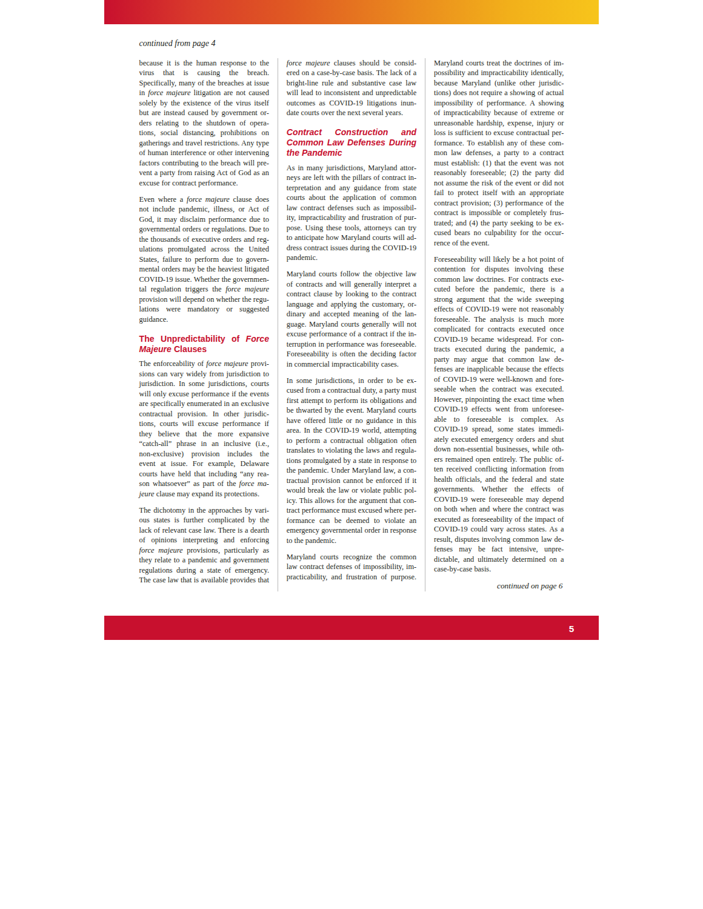continued from page 4
because it is the human response to the virus that is causing the breach. Specifically, many of the breaches at issue in force majeure litigation are not caused solely by the existence of the virus itself but are instead caused by government orders relating to the shutdown of operations, social distancing, prohibitions on gatherings and travel restrictions. Any type of human interference or other intervening factors contributing to the breach will prevent a party from raising Act of God as an excuse for contract performance.
Even where a force majeure clause does not include pandemic, illness, or Act of God, it may disclaim performance due to governmental orders or regulations. Due to the thousands of executive orders and regulations promulgated across the United States, failure to perform due to governmental orders may be the heaviest litigated COVID-19 issue. Whether the governmental regulation triggers the force majeure provision will depend on whether the regulations were mandatory or suggested guidance.
The Unpredictability of Force Majeure Clauses
The enforceability of force majeure provisions can vary widely from jurisdiction to jurisdiction. In some jurisdictions, courts will only excuse performance if the events are specifically enumerated in an exclusive contractual provision. In other jurisdictions, courts will excuse performance if they believe that the more expansive “catch-all” phrase in an inclusive (i.e., non-exclusive) provision includes the event at issue. For example, Delaware courts have held that including “any reason whatsoever” as part of the force majeure clause may expand its protections.
The dichotomy in the approaches by various states is further complicated by the lack of relevant case law. There is a dearth of opinions interpreting and enforcing force majeure provisions, particularly as they relate to a pandemic and government regulations during a state of emergency. The case law that is available provides that force majeure clauses should be considered on a case-by-case basis. The lack of a bright-line rule and substantive case law will lead to inconsistent and unpredictable outcomes as COVID-19 litigations inundate courts over the next several years.
Contract Construction and Common Law Defenses During the Pandemic
As in many jurisdictions, Maryland attorneys are left with the pillars of contract interpretation and any guidance from state courts about the application of common law contract defenses such as impossibility, impracticability and frustration of purpose. Using these tools, attorneys can try to anticipate how Maryland courts will address contract issues during the COVID-19 pandemic.
Maryland courts follow the objective law of contracts and will generally interpret a contract clause by looking to the contract language and applying the customary, ordinary and accepted meaning of the language. Maryland courts generally will not excuse performance of a contract if the interruption in performance was foreseeable. Foreseeability is often the deciding factor in commercial impracticability cases.
In some jurisdictions, in order to be excused from a contractual duty, a party must first attempt to perform its obligations and be thwarted by the event. Maryland courts have offered little or no guidance in this area. In the COVID-19 world, attempting to perform a contractual obligation often translates to violating the laws and regulations promulgated by a state in response to the pandemic. Under Maryland law, a contractual provision cannot be enforced if it would break the law or violate public policy. This allows for the argument that contract performance must excused where performance can be deemed to violate an emergency governmental order in response to the pandemic.
Maryland courts recognize the common law contract defenses of impossibility, impracticability, and frustration of purpose. Maryland courts treat the doctrines of impossibility and impracticability identically, because Maryland (unlike other jurisdictions) does not require a showing of actual impossibility of performance. A showing of impracticability because of extreme or unreasonable hardship, expense, injury or loss is sufficient to excuse contractual performance. To establish any of these common law defenses, a party to a contract must establish: (1) that the event was not reasonably foreseeable; (2) the party did not assume the risk of the event or did not fail to protect itself with an appropriate contract provision; (3) performance of the contract is impossible or completely frustrated; and (4) the party seeking to be excused bears no culpability for the occurrence of the event.
Foreseeability will likely be a hot point of contention for disputes involving these common law doctrines. For contracts executed before the pandemic, there is a strong argument that the wide sweeping effects of COVID-19 were not reasonably foreseeable. The analysis is much more complicated for contracts executed once COVID-19 became widespread. For contracts executed during the pandemic, a party may argue that common law defenses are inapplicable because the effects of COVID-19 were well-known and foreseeable when the contract was executed. However, pinpointing the exact time when COVID-19 effects went from unforeseeable to foreseeable is complex. As COVID-19 spread, some states immediately executed emergency orders and shut down non-essential businesses, while others remained open entirely. The public often received conflicting information from health officials, and the federal and state governments. Whether the effects of COVID-19 were foreseeable may depend on both when and where the contract was executed as foreseeability of the impact of COVID-19 could vary across states. As a result, disputes involving common law defenses may be fact intensive, unpredictable, and ultimately determined on a case-by-case basis.
continued on page 6
5